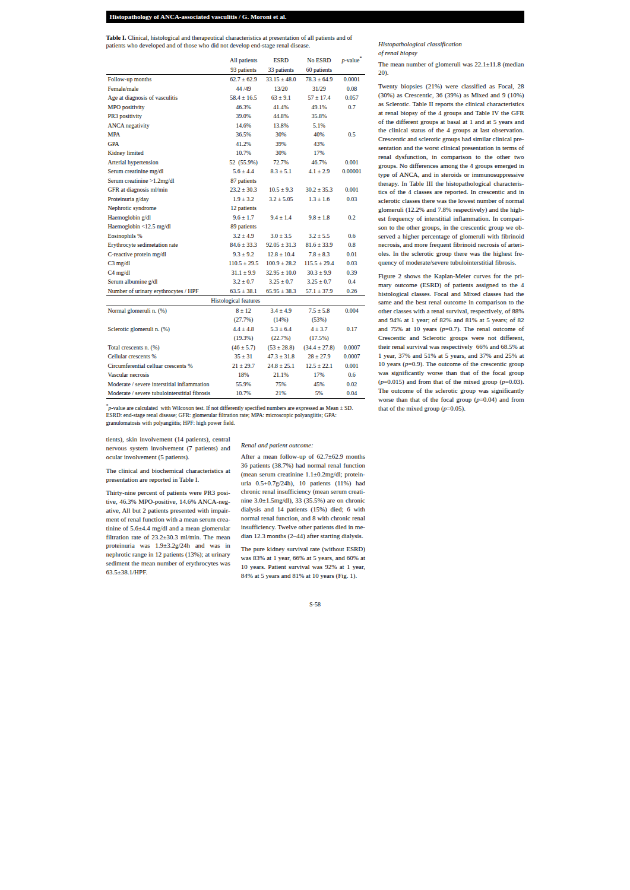Histopathology of ANCA-associated vasculitis / G. Moroni et al.
Table I. Clinical, histological and therapeutical characteristics at presentation of all patients and of patients who developed and of those who did not develop end-stage renal disease.
| | All patients | ESRD | No ESRD | p -value * |
| --- | --- | --- | --- | --- |
| | 93 patients | 33 patients | 60 patients | |
| Follow-up months | 62.7 ± 62.9 | 33.15 ± 48.0 | 78.3 ± 64.9 | 0.0001 |
| Female/male | 44 /49 | 13/20 | 31/29 | 0.08 |
| Age at diagnosis of vasculitis | 58.4 ± 16.5 | 63 ± 9.1 | 57 ± 17.4 | 0.057 |
| MPO positivity | 46.3% | 41.4% | 49.1% | 0.7 |
| PR3 positivity | 39.0% | 44.8% | 35.8% | |
| ANCA negativity | 14.6% | 13.8% | 5.1% | |
| MPA | 36.5% | 30% | 40% | 0.5 |
| GPA | 41.2% | 39% | 43% | |
| Kidney limited | 10.7% | 30% | 17% | |
| Arterial hypertension | 52 (55.9%) | 72.7% | 46.7% | 0.001 |
| Serum creatinine mg/dl | 5.6 ± 4.4 | 8.3 ± 5.1 | 4.1 ± 2.9 | 0.00001 |
| Serum creatinine >1.2mg/dl | 87 patients | | | |
| GFR at diagnosis ml/min | 23.2 ± 30.3 | 10.5 ± 9.3 | 30.2 ± 35.3 | 0.001 |
| Proteinuria g/day | 1.9 ± 3.2 | 3.2 ± 5.05 | 1.3 ± 1.6 | 0.03 |
| Nephrotic syndrome | 12 patients | | | |
| Haemoglobin g/dl | 9.6 ± 1.7 | 9.4 ± 1.4 | 9.8 ± 1.8 | 0.2 |
| Haemoglobin <12.5 mg/dl | 89 patients | | | |
| Eosinophils % | 3.2 ± 4.9 | 3.0 ± 3.5 | 3.2 ± 5.5 | 0.6 |
| Erythrocyte sedimetation rate | 84.6 ± 33.3 | 92.05 ± 31.3 | 81.6 ± 33.9 | 0.8 |
| C-reactive protein mg/dl | 9.3 ± 9.2 | 12.8 ± 10.4 | 7.8 ± 8.3 | 0.01 |
| C3 mg/dl | 110.5 ± 29.5 | 100.9 ± 28.2 | 115.5 ± 29.4 | 0.03 |
| C4 mg/dl | 31.1 ± 9.9 | 32.95 ± 10.0 | 30.3 ± 9.9 | 0.39 |
| Serum albumine g/dl | 3.2 ± 0.7 | 3.25 ± 0.7 | 3.25 ± 0.7 | 0.4 |
| Number of urinary erythrocytes / HPF | 63.5 ± 38.1 | 65.95 ± 38.3 | 57.1 ± 37.9 | 0.26 |
| Histological features |
| Normal glomeruli n. (%) | 8 ± 12 | 3.4 ± 4.9 | 7.5 ± 5.8 | 0.004 |
| | (27.7%) | (14%) | (53%) | |
| Sclerotic glomeruli n. (%) | 4.4 ± 4.8 | 5.3 ± 6.4 | 4 ± 3.7 | 0.17 |
| | (19.3%) | (22.7%) | (17.5%) | |
| Total crescents n. (%) | (46 ± 5.7) | (53 ± 28.8) | (34.4 ± 27.8) | 0.0007 |
| Cellular crescents % | 35 ± 31 | 47.3 ± 31.8 | 28 ± 27.9 | 0.0007 |
| Circumferential celluar crescents % | 21 ± 29.7 | 24.8 ± 25.1 | 12.5 ± 22.1 | 0.001 |
| Vascular necrosis | 18% | 21.1% | 17% | 0.6 |
| Moderate / severe interstitial inflammation | 55.9% | 75% | 45% | 0.02 |
| Moderate / severe tubulointerstitial fibrosis | 10.7% | 21% | 5% | 0.04 |
*p-value are calculated with Wilcoxon test. If not differently specified numbers are expressed as Mean ± SD. ESRD: end-stage renal disease; GFR: glomerular filtration rate; MPA: microscopic polyangiitis; GPA: granulomatosis with polyangiitis; HPF: high power field.
tients), skin involvement (14 patients), central nervous system involvement (7 patients) and ocular involvement (5 patients).
The clinical and biochemical characteristics at presentation are reported in Table I.
Thirty-nine percent of patients were PR3 positive, 46.3% MPO-positive, 14.6% ANCA-negative, All but 2 patients presented with impairment of renal function with a mean serum creatinine of 5.6±4.4 mg/dl and a mean glomerular filtration rate of 23.2±30.3 ml/min. The mean proteinuria was 1.9±3.2g/24h and was in nephrotic range in 12 patients (13%); at urinary sediment the mean number of erythrocytes was 63.5±38.1/HPF.
Renal and patient outcome:
After a mean follow-up of 62.7±62.9 months 36 patients (38.7%) had normal renal function (mean serum creatinine 1.1±0.2mg/dl; proteinuria 0.5+0.7g/24h), 10 patients (11%) had chronic renal insufficiency (mean serum creatinine 3.0±1.5mg/dl), 33 (35.5%) are on chronic dialysis and 14 patients (15%) died; 6 with normal renal function, and 8 with chronic renal insufficiency. Twelve other patients died in median 12.3 months (2–44) after starting dialysis.
The pure kidney survival rate (without ESRD) was 83% at 1 year, 66% at 5 years, and 60% at 10 years. Patient survival was 92% at 1 year, 84% at 5 years and 81% at 10 years (Fig. 1).
Histopathological classification
of renal biopsy
The mean number of glomeruli was 22.1±11.8 (median 20).
Twenty biopsies (21%) were classified as Focal, 28 (30%) as Crescentic, 36 (39%) as Mixed and 9 (10%) as Sclerotic. Table II reports the clinical characteristics at renal biopsy of the 4 groups and Table IV the GFR of the different groups at basal at 1 and at 5 years and the clinical status of the 4 groups at last observation. Crescentic and sclerotic groups had similar clinical presentation and the worst clinical presentation in terms of renal dysfunction, in comparison to the other two groups. No differences among the 4 groups emerged in type of ANCA, and in steroids or immunosuppressive therapy. In Table III the histopathological characteristics of the 4 classes are reported. In crescentic and in sclerotic classes there was the lowest number of normal glomeruli (12.2% and 7.8% respectively) and the highest frequency of interstitial inflammation. In comparison to the other groups, in the crescentic group we observed a higher percentage of glomeruli with fibrinoid necrosis, and more frequent fibrinoid necrosis of arterioles. In the sclerotic group there was the highest frequency of moderate/severe tubulointerstitial fibrosis.
Figure 2 shows the Kaplan-Meier curves for the primary outcome (ESRD) of patients assigned to the 4 histological classes. Focal and Mixed classes had the same and the best renal outcome in comparison to the other classes with a renal survival, respectively, of 88% and 94% at 1 year; of 82% and 81% at 5 years; of 82 and 75% at 10 years (p=0.7). The renal outcome of Crescentic and Sclerotic groups were not different, their renal survival was respectively 66% and 68.5% at 1 year, 37% and 51% at 5 years, and 37% and 25% at 10 years (p=0.9). The outcome of the crescentic group was significantly worse than that of the focal group (p=0.015) and from that of the mixed group (p=0.03). The outcome of the sclerotic group was significantly worse than that of the focal group (p=0.04) and from that of the mixed group (p=0.05).
S-58